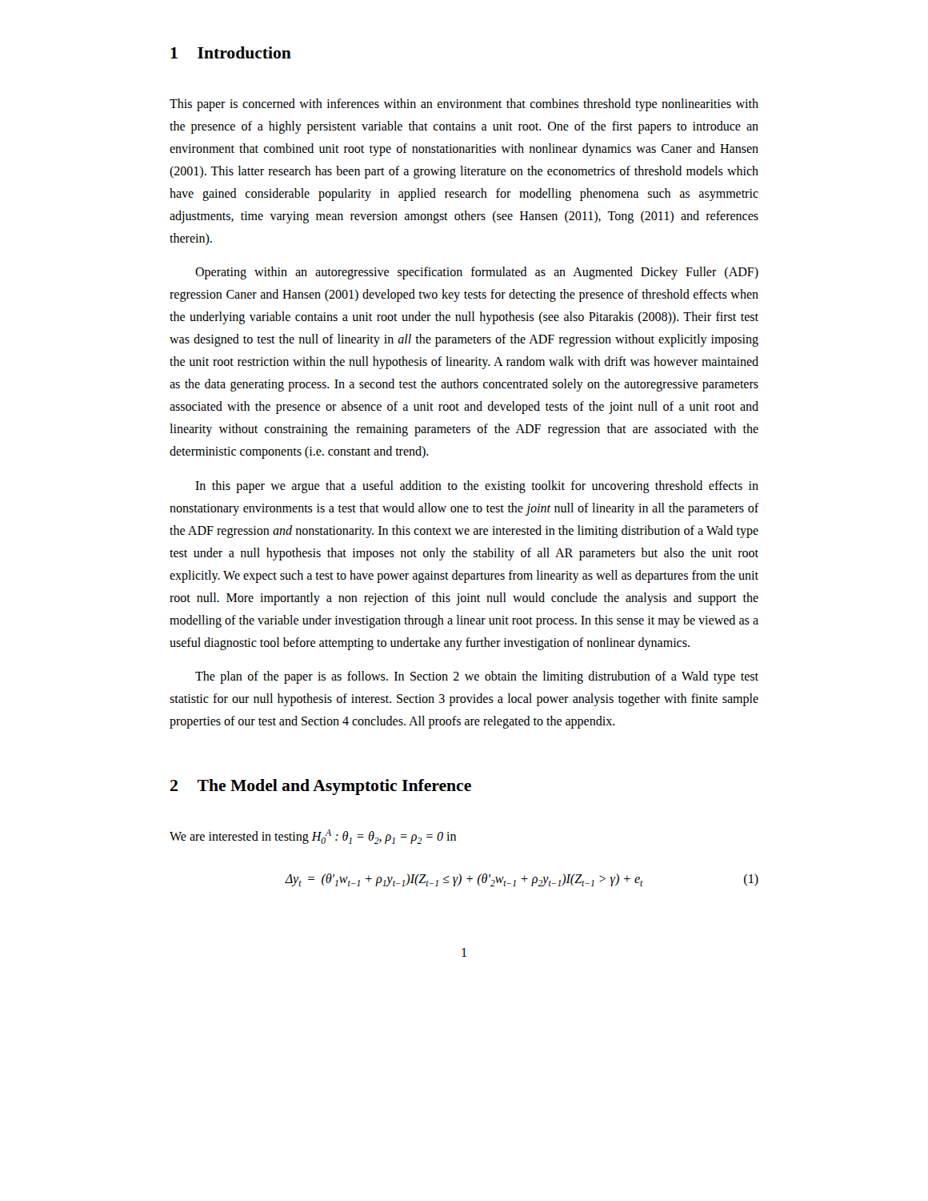1 Introduction
This paper is concerned with inferences within an environment that combines threshold type nonlinearities with the presence of a highly persistent variable that contains a unit root. One of the first papers to introduce an environment that combined unit root type of nonstationarities with nonlinear dynamics was Caner and Hansen (2001). This latter research has been part of a growing literature on the econometrics of threshold models which have gained considerable popularity in applied research for modelling phenomena such as asymmetric adjustments, time varying mean reversion amongst others (see Hansen (2011), Tong (2011) and references therein).
Operating within an autoregressive specification formulated as an Augmented Dickey Fuller (ADF) regression Caner and Hansen (2001) developed two key tests for detecting the presence of threshold effects when the underlying variable contains a unit root under the null hypothesis (see also Pitarakis (2008)). Their first test was designed to test the null of linearity in all the parameters of the ADF regression without explicitly imposing the unit root restriction within the null hypothesis of linearity. A random walk with drift was however maintained as the data generating process. In a second test the authors concentrated solely on the autoregressive parameters associated with the presence or absence of a unit root and developed tests of the joint null of a unit root and linearity without constraining the remaining parameters of the ADF regression that are associated with the deterministic components (i.e. constant and trend).
In this paper we argue that a useful addition to the existing toolkit for uncovering threshold effects in nonstationary environments is a test that would allow one to test the joint null of linearity in all the parameters of the ADF regression and nonstationarity. In this context we are interested in the limiting distribution of a Wald type test under a null hypothesis that imposes not only the stability of all AR parameters but also the unit root explicitly. We expect such a test to have power against departures from linearity as well as departures from the unit root null. More importantly a non rejection of this joint null would conclude the analysis and support the modelling of the variable under investigation through a linear unit root process. In this sense it may be viewed as a useful diagnostic tool before attempting to undertake any further investigation of nonlinear dynamics.
The plan of the paper is as follows. In Section 2 we obtain the limiting distrubution of a Wald type test statistic for our null hypothesis of interest. Section 3 provides a local power analysis together with finite sample properties of our test and Section 4 concludes. All proofs are relegated to the appendix.
2 The Model and Asymptotic Inference
We are interested in testing H0A : θ1 = θ2, ρ1 = ρ2 = 0 in
Δyt = (θ′1wt−1 + ρ1yt−1)I(Zt−1 ≤ γ) + (θ′2wt−1 + ρ2yt−1)I(Zt−1 > γ) + et (1)
1